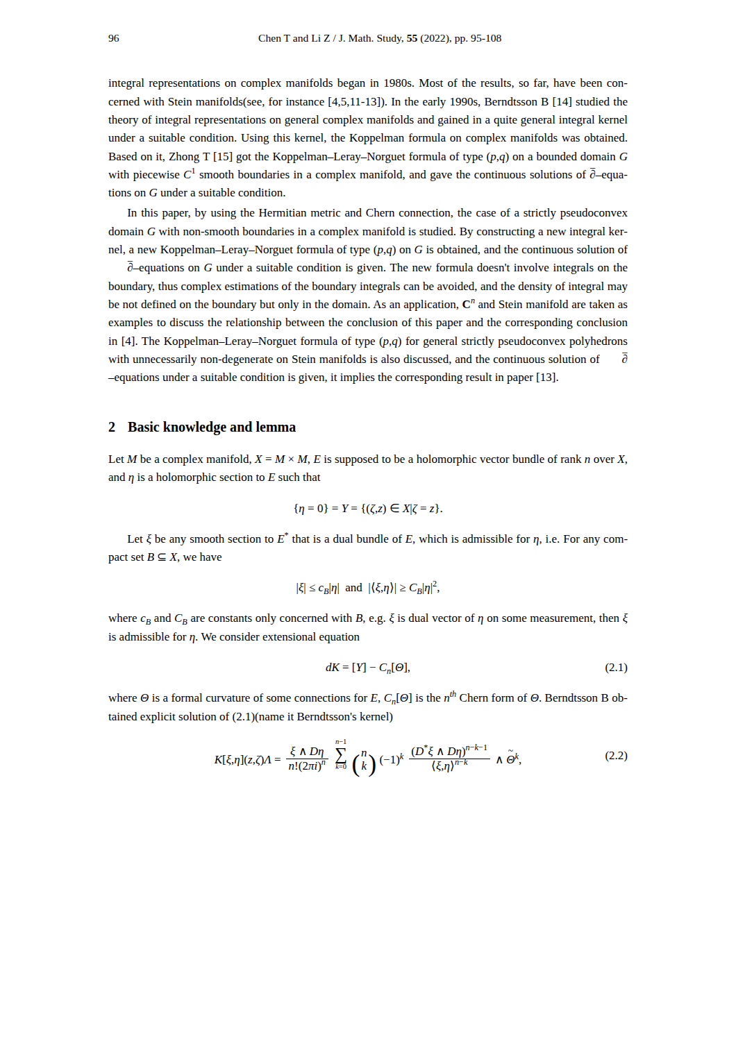96 Chen T and Li Z / J. Math. Study, 55 (2022), pp. 95-108
integral representations on complex manifolds began in 1980s. Most of the results, so far, have been concerned with Stein manifolds(see, for instance [4,5,11-13]). In the early 1990s, Berndtsson B [14] studied the theory of integral representations on general complex manifolds and gained in a quite general integral kernel under a suitable condition. Using this kernel, the Koppelman formula on complex manifolds was obtained. Based on it, Zhong T [15] got the Koppelman–Leray–Norguet formula of type (p,q) on a bounded domain G with piecewise C1 smooth boundaries in a complex manifold, and gave the continuous solutions of –∂–equations on G under a suitable condition.
In this paper, by using the Hermitian metric and Chern connection, the case of a strictly pseudoconvex domain G with non-smooth boundaries in a complex manifold is studied. By constructing a new integral kernel, a new Koppelman–Leray–Norguet formula of type (p,q) on G is obtained, and the continuous solution of –∂–equations on G under a suitable condition is given. The new formula doesn't involve integrals on the boundary, thus complex estimations of the boundary integrals can be avoided, and the density of integral may be not defined on the boundary but only in the domain. As an application, Cn and Stein manifold are taken as examples to discuss the relationship between the conclusion of this paper and the corresponding conclusion in [4]. The Koppelman–Leray–Norguet formula of type (p,q) for general strictly pseudoconvex polyhedrons with unnecessarily non-degenerate on Stein manifolds is also discussed, and the continuous solution of –∂–equations under a suitable condition is given, it implies the corresponding result in paper [13].
2 Basic knowledge and lemma
Let M be a complex manifold, X = M × M, E is supposed to be a holomorphic vector bundle of rank n over X, and η is a holomorphic section to E such that
{η = 0} = Y = {(ζ,z) ∈ X|ζ = z}.
Let ξ be any smooth section to E* that is a dual bundle of E, which is admissible for η, i.e. For any compact set B ⊆ X, we have
|ξ| ≤ cB|η| and |⟨ξ,η⟩| ≥ CB|η|2,
where cB and CB are constants only concerned with B, e.g. ξ is dual vector of η on some measurement, then ξ is admissible for η. We consider extensional equation
dK = [Y] − Cn[Θ], (2.1)
where Θ is a formal curvature of some connections for E, Cn[Θ] is the nth Chern form of Θ. Berndtsson B obtained explicit solution of (2.1)(name it Berndtsson's kernel)
K[ξ,η](z,ζ)Λ = ξ ∧ Dη n!(2πi)n n−1∑k=0 (nk) (−1)k (D*ξ ∧ Dη)n−k−1⟨ξ,η⟩n−k ∧ ~Θk, (2.2)